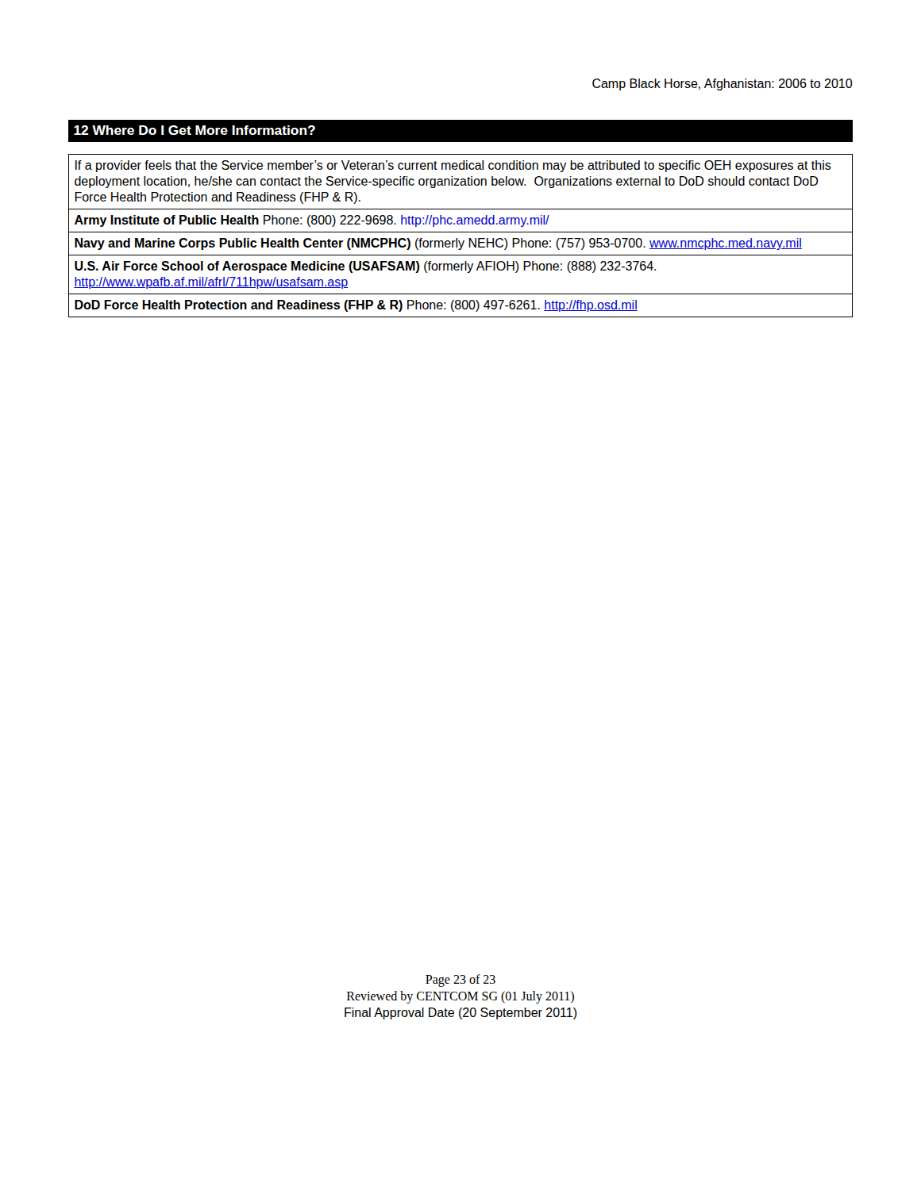Camp Black Horse, Afghanistan: 2006 to 2010
12 Where Do I Get More Information?
| If a provider feels that the Service member’s or Veteran’s current medical condition may be attributed to specific OEH exposures at this deployment location, he/she can contact the Service-specific organization below. Organizations external to DoD should contact DoD Force Health Protection and Readiness (FHP & R). |
| Army Institute of Public Health Phone: (800) 222-9698. http://phc.amedd.army.mil/ |
| Navy and Marine Corps Public Health Center (NMCPHC) (formerly NEHC) Phone: (757) 953-0700. www.nmcphc.med.navy.mil |
| U.S. Air Force School of Aerospace Medicine (USAFSAM) (formerly AFIOH) Phone: (888) 232-3764. http://www.wpafb.af.mil/afrl/711hpw/usafsam.asp |
| DoD Force Health Protection and Readiness (FHP & R) Phone: (800) 497-6261. http://fhp.osd.mil |
Page 23 of 23
Reviewed by CENTCOM SG (01 July 2011)
Final Approval Date (20 September 2011)